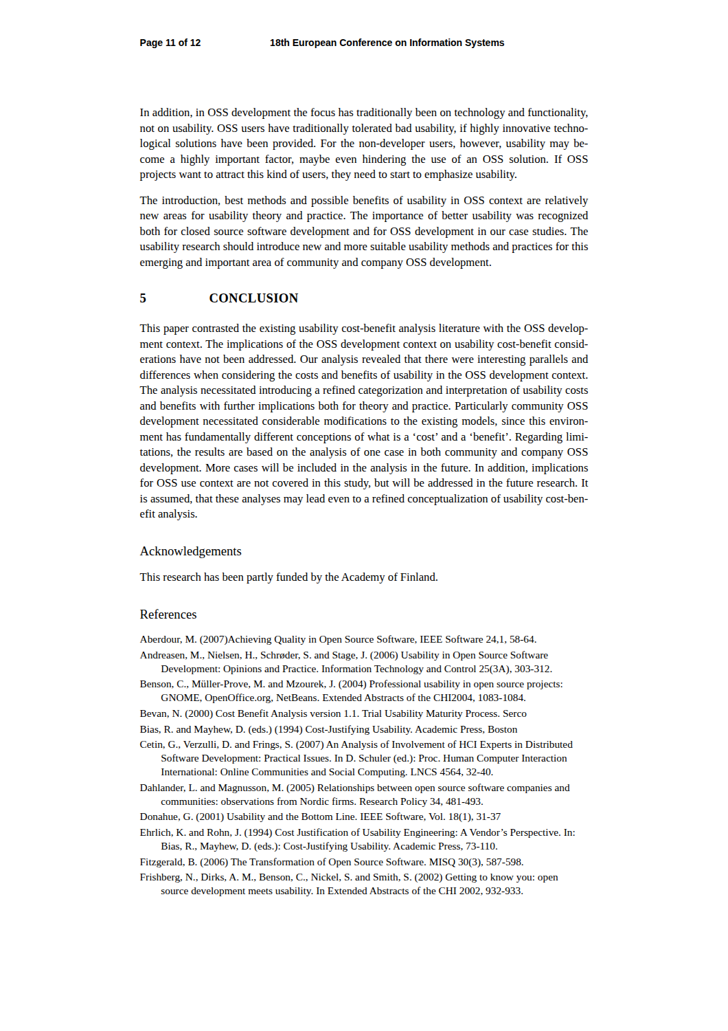Page 11 of 12 18th European Conference on Information Systems
In addition, in OSS development the focus has traditionally been on technology and functionality, not on usability. OSS users have traditionally tolerated bad usability, if highly innovative technological solutions have been provided. For the non-developer users, however, usability may become a highly important factor, maybe even hindering the use of an OSS solution. If OSS projects want to attract this kind of users, they need to start to emphasize usability.
The introduction, best methods and possible benefits of usability in OSS context are relatively new areas for usability theory and practice. The importance of better usability was recognized both for closed source software development and for OSS development in our case studies. The usability research should introduce new and more suitable usability methods and practices for this emerging and important area of community and company OSS development.
5 CONCLUSION
This paper contrasted the existing usability cost-benefit analysis literature with the OSS development context. The implications of the OSS development context on usability cost-benefit considerations have not been addressed. Our analysis revealed that there were interesting parallels and differences when considering the costs and benefits of usability in the OSS development context. The analysis necessitated introducing a refined categorization and interpretation of usability costs and benefits with further implications both for theory and practice. Particularly community OSS development necessitated considerable modifications to the existing models, since this environment has fundamentally different conceptions of what is a ‘cost’ and a ‘benefit’. Regarding limitations, the results are based on the analysis of one case in both community and company OSS development. More cases will be included in the analysis in the future. In addition, implications for OSS use context are not covered in this study, but will be addressed in the future research. It is assumed, that these analyses may lead even to a refined conceptualization of usability cost-benefit analysis.
Acknowledgements
This research has been partly funded by the Academy of Finland.
References
Aberdour, M. (2007)Achieving Quality in Open Source Software, IEEE Software 24,1, 58-64.
Andreasen, M., Nielsen, H., Schrøder, S. and Stage, J. (2006) Usability in Open Source Software Development: Opinions and Practice. Information Technology and Control 25(3A), 303-312.
Benson, C., Müller-Prove, M. and Mzourek, J. (2004) Professional usability in open source projects: GNOME, OpenOffice.org, NetBeans. Extended Abstracts of the CHI2004, 1083-1084.
Bevan, N. (2000) Cost Benefit Analysis version 1.1. Trial Usability Maturity Process. Serco
Bias, R. and Mayhew, D. (eds.) (1994) Cost-Justifying Usability. Academic Press, Boston
Cetin, G., Verzulli, D. and Frings, S. (2007) An Analysis of Involvement of HCI Experts in Distributed Software Development: Practical Issues. In D. Schuler (ed.): Proc. Human Computer Interaction International: Online Communities and Social Computing. LNCS 4564, 32-40.
Dahlander, L. and Magnusson, M. (2005) Relationships between open source software companies and communities: observations from Nordic firms. Research Policy 34, 481-493.
Donahue, G. (2001) Usability and the Bottom Line. IEEE Software, Vol. 18(1), 31-37
Ehrlich, K. and Rohn, J. (1994) Cost Justification of Usability Engineering: A Vendor’s Perspective. In: Bias, R., Mayhew, D. (eds.): Cost-Justifying Usability. Academic Press, 73-110.
Fitzgerald, B. (2006) The Transformation of Open Source Software. MISQ 30(3), 587-598.
Frishberg, N., Dirks, A. M., Benson, C., Nickel, S. and Smith, S. (2002) Getting to know you: open source development meets usability. In Extended Abstracts of the CHI 2002, 932-933.